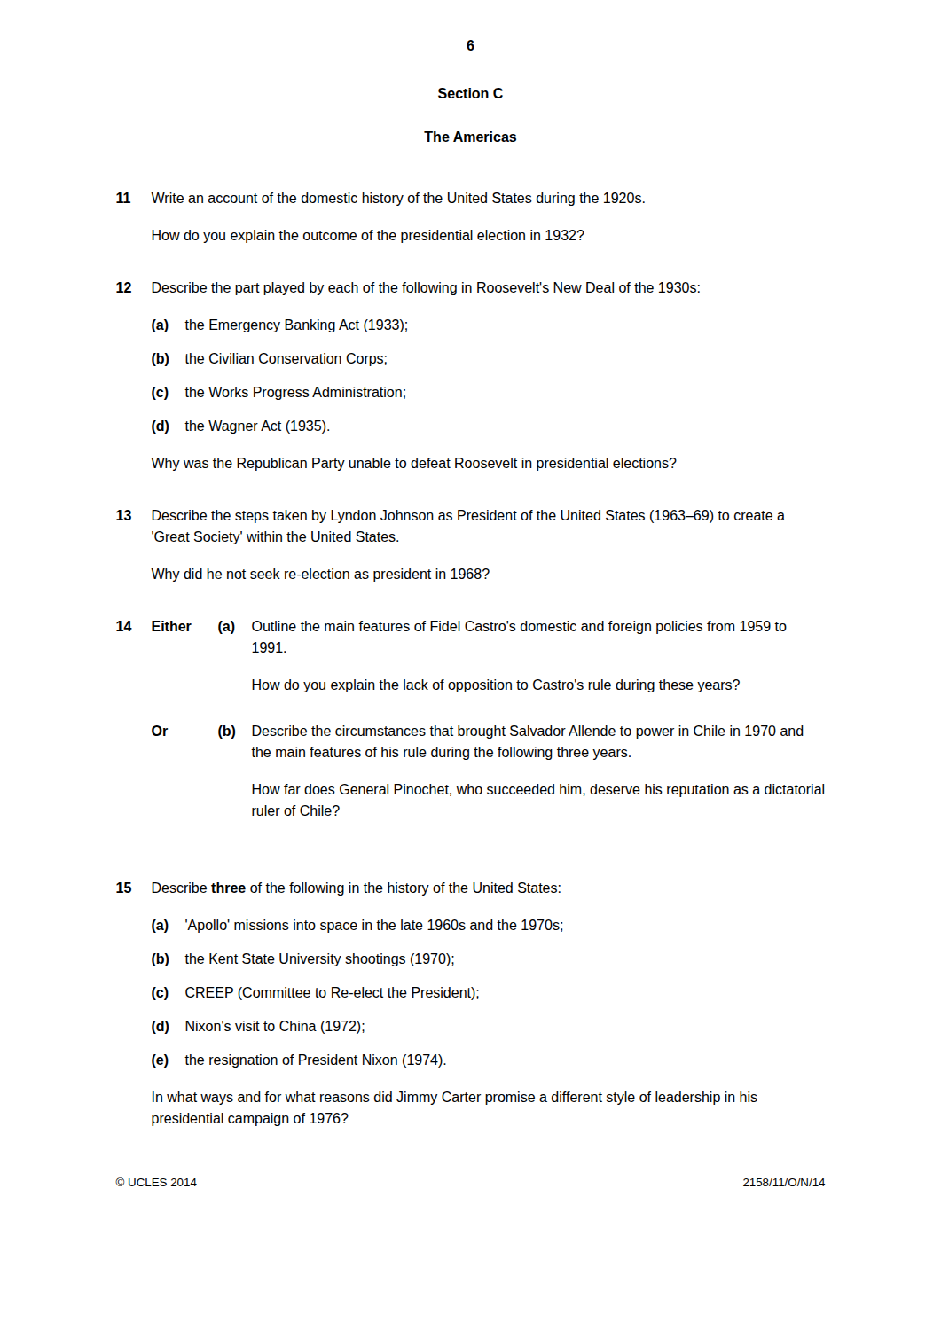6
Section C
The Americas
11
Write an account of the domestic history of the United States during the 1920s.
How do you explain the outcome of the presidential election in 1932?
12
Describe the part played by each of the following in Roosevelt's New Deal of the 1930s:
(a) the Emergency Banking Act (1933);
(b) the Civilian Conservation Corps;
(c) the Works Progress Administration;
(d) the Wagner Act (1935).
Why was the Republican Party unable to defeat Roosevelt in presidential elections?
13
Describe the steps taken by Lyndon Johnson as President of the United States (1963–69) to create a 'Great Society' within the United States.
Why did he not seek re-election as president in 1968?
14
Either
(a)
Outline the main features of Fidel Castro's domestic and foreign policies from 1959 to 1991.
How do you explain the lack of opposition to Castro's rule during these years?
Or
(b)
Describe the circumstances that brought Salvador Allende to power in Chile in 1970 and the main features of his rule during the following three years.
How far does General Pinochet, who succeeded him, deserve his reputation as a dictatorial ruler of Chile?
15
Describe three of the following in the history of the United States:
(a)'Apollo' missions into space in the late 1960s and the 1970s;
(b) the Kent State University shootings (1970);
(c) CREEP (Committee to Re-elect the President);
(d) Nixon's visit to China (1972);
(e) the resignation of President Nixon (1974).
In what ways and for what reasons did Jimmy Carter promise a different style of leadership in his presidential campaign of 1976?
© UCLES 2014 2158/11/O/N/14